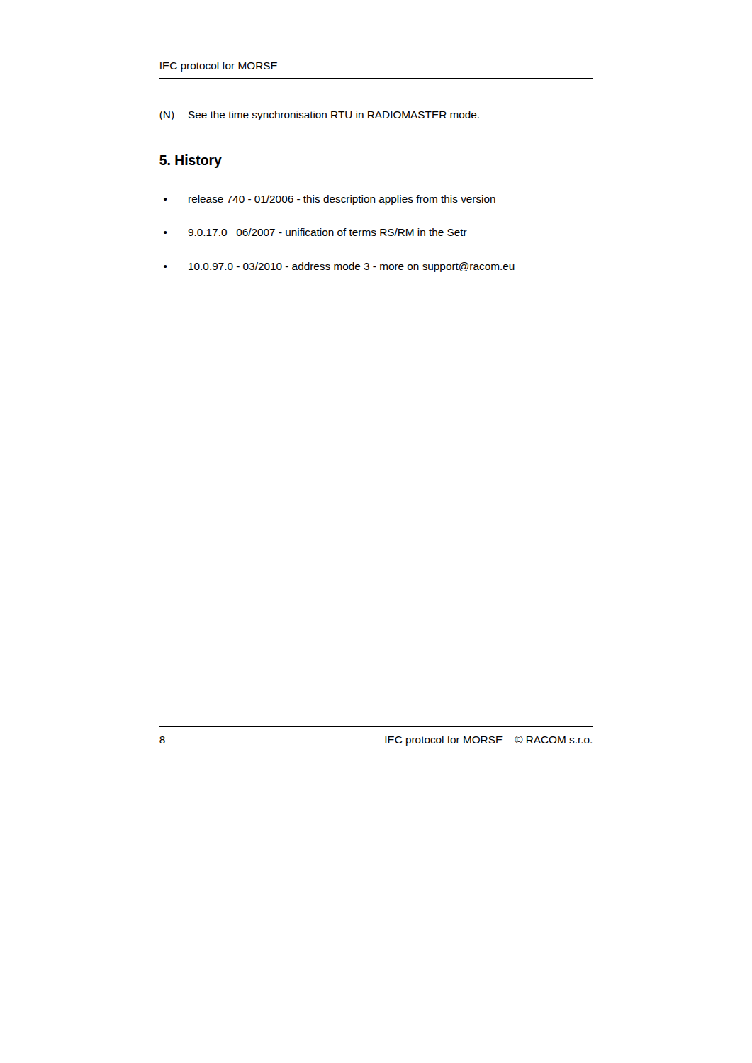IEC protocol for MORSE
(N) See the time synchronisation RTU in RADIOMASTER mode.
5. History
release 740 - 01/2006 - this description applies from this version
9.0.17.0 06/2007 - unification of terms RS/RM in the Setr
10.0.97.0 - 03/2010 - address mode 3 - more on support@racom.eu
8 IEC protocol for MORSE – © RACOM s.r.o.